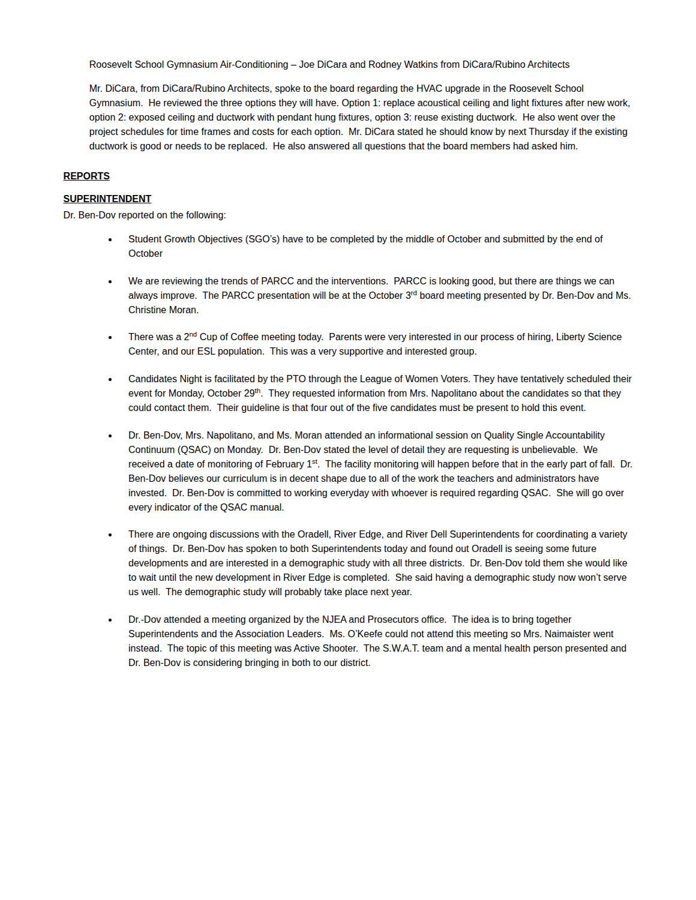Roosevelt School Gymnasium Air-Conditioning – Joe DiCara and Rodney Watkins from DiCara/Rubino Architects
Mr. DiCara, from DiCara/Rubino Architects, spoke to the board regarding the HVAC upgrade in the Roosevelt School Gymnasium. He reviewed the three options they will have. Option 1: replace acoustical ceiling and light fixtures after new work, option 2: exposed ceiling and ductwork with pendant hung fixtures, option 3: reuse existing ductwork. He also went over the project schedules for time frames and costs for each option. Mr. DiCara stated he should know by next Thursday if the existing ductwork is good or needs to be replaced. He also answered all questions that the board members had asked him.
REPORTS
SUPERINTENDENT
Dr. Ben-Dov reported on the following:
Student Growth Objectives (SGO’s) have to be completed by the middle of October and submitted by the end of October
We are reviewing the trends of PARCC and the interventions. PARCC is looking good, but there are things we can always improve. The PARCC presentation will be at the October 3rd board meeting presented by Dr. Ben-Dov and Ms. Christine Moran.
There was a 2nd Cup of Coffee meeting today. Parents were very interested in our process of hiring, Liberty Science Center, and our ESL population. This was a very supportive and interested group.
Candidates Night is facilitated by the PTO through the League of Women Voters. They have tentatively scheduled their event for Monday, October 29th. They requested information from Mrs. Napolitano about the candidates so that they could contact them. Their guideline is that four out of the five candidates must be present to hold this event.
Dr. Ben-Dov, Mrs. Napolitano, and Ms. Moran attended an informational session on Quality Single Accountability Continuum (QSAC) on Monday. Dr. Ben-Dov stated the level of detail they are requesting is unbelievable. We received a date of monitoring of February 1st. The facility monitoring will happen before that in the early part of fall. Dr. Ben-Dov believes our curriculum is in decent shape due to all of the work the teachers and administrators have invested. Dr. Ben-Dov is committed to working everyday with whoever is required regarding QSAC. She will go over every indicator of the QSAC manual.
There are ongoing discussions with the Oradell, River Edge, and River Dell Superintendents for coordinating a variety of things. Dr. Ben-Dov has spoken to both Superintendents today and found out Oradell is seeing some future developments and are interested in a demographic study with all three districts. Dr. Ben-Dov told them she would like to wait until the new development in River Edge is completed. She said having a demographic study now won’t serve us well. The demographic study will probably take place next year.
Dr.-Dov attended a meeting organized by the NJEA and Prosecutors office. The idea is to bring together Superintendents and the Association Leaders. Ms. O’Keefe could not attend this meeting so Mrs. Naimaister went instead. The topic of this meeting was Active Shooter. The S.W.A.T. team and a mental health person presented and Dr. Ben-Dov is considering bringing in both to our district.